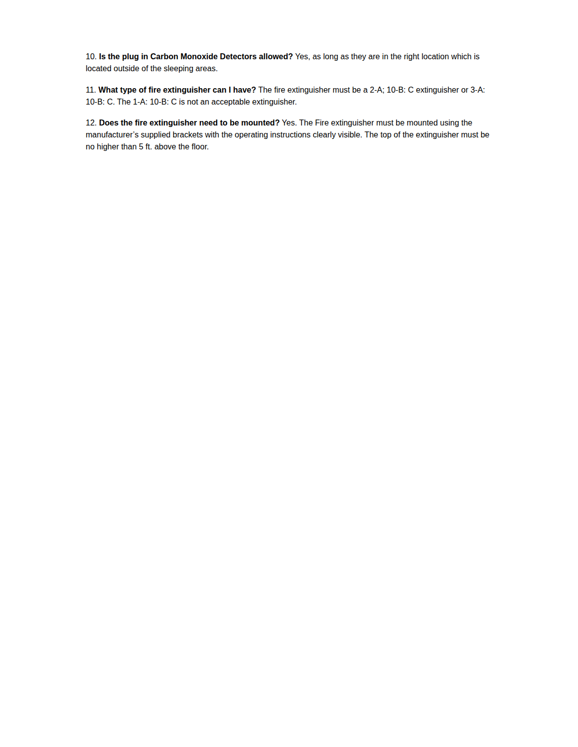10. Is the plug in Carbon Monoxide Detectors allowed? Yes, as long as they are in the right location which is located outside of the sleeping areas.
11. What type of fire extinguisher can I have? The fire extinguisher must be a 2-A; 10-B: C extinguisher or 3-A: 10-B: C. The 1-A: 10-B: C is not an acceptable extinguisher.
12. Does the fire extinguisher need to be mounted? Yes. The Fire extinguisher must be mounted using the manufacturer’s supplied brackets with the operating instructions clearly visible. The top of the extinguisher must be no higher than 5 ft. above the floor.